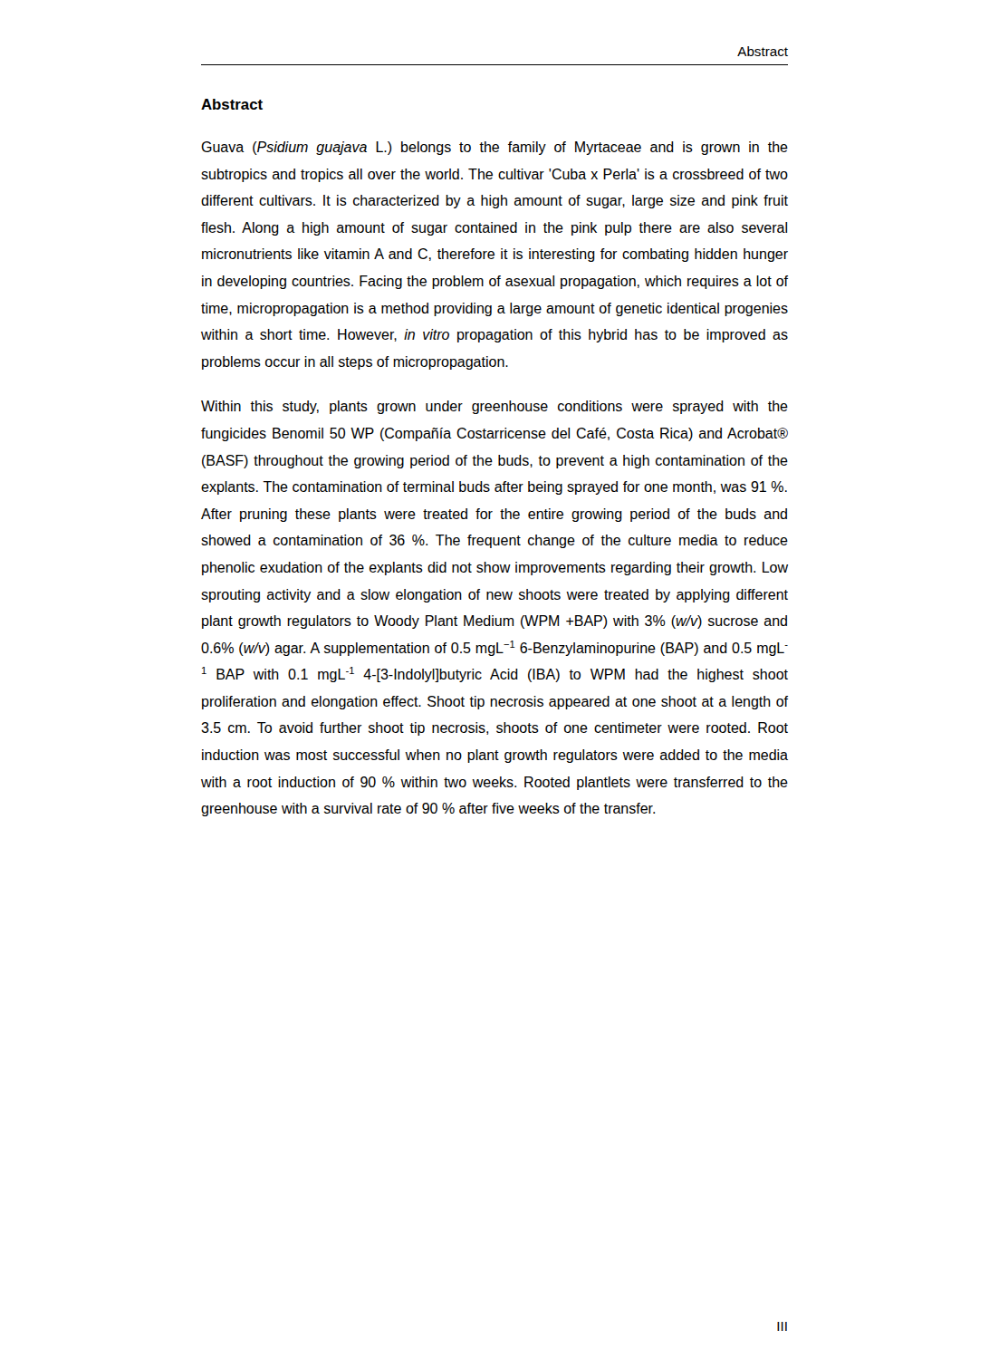Abstract
Abstract
Guava (Psidium guajava L.) belongs to the family of Myrtaceae and is grown in the subtropics and tropics all over the world. The cultivar 'Cuba x Perla' is a crossbreed of two different cultivars. It is characterized by a high amount of sugar, large size and pink fruit flesh. Along a high amount of sugar contained in the pink pulp there are also several micronutrients like vitamin A and C, therefore it is interesting for combating hidden hunger in developing countries. Facing the problem of asexual propagation, which requires a lot of time, micropropagation is a method providing a large amount of genetic identical progenies within a short time. However, in vitro propagation of this hybrid has to be improved as problems occur in all steps of micropropagation.
Within this study, plants grown under greenhouse conditions were sprayed with the fungicides Benomil 50 WP (Compañía Costarricense del Café, Costa Rica) and Acrobat® (BASF) throughout the growing period of the buds, to prevent a high contamination of the explants. The contamination of terminal buds after being sprayed for one month, was 91 %. After pruning these plants were treated for the entire growing period of the buds and showed a contamination of 36 %. The frequent change of the culture media to reduce phenolic exudation of the explants did not show improvements regarding their growth. Low sprouting activity and a slow elongation of new shoots were treated by applying different plant growth regulators to Woody Plant Medium (WPM +BAP) with 3% (w/v) sucrose and 0.6% (w/v) agar. A supplementation of 0.5 mgL−1 6-Benzylaminopurine (BAP) and 0.5 mgL-1 BAP with 0.1 mgL-1 4-[3-Indolyl]butyric Acid (IBA) to WPM had the highest shoot proliferation and elongation effect. Shoot tip necrosis appeared at one shoot at a length of 3.5 cm. To avoid further shoot tip necrosis, shoots of one centimeter were rooted. Root induction was most successful when no plant growth regulators were added to the media with a root induction of 90 % within two weeks. Rooted plantlets were transferred to the greenhouse with a survival rate of 90 % after five weeks of the transfer.
III